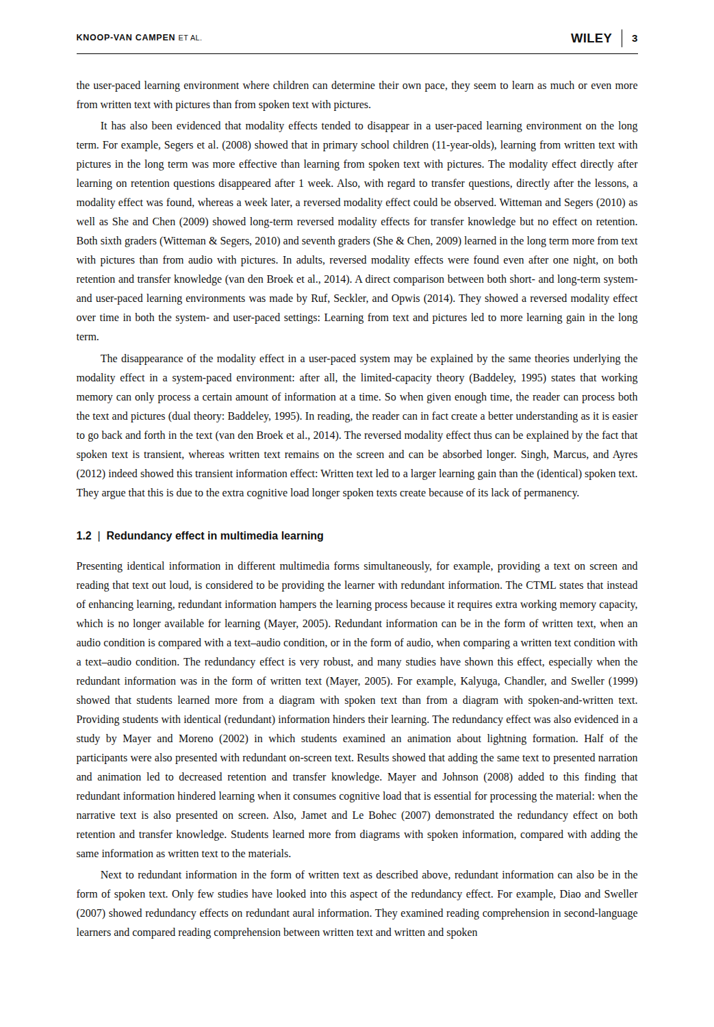Knoop-van Campen et al.
WILEY 3
the user-paced learning environment where children can determine their own pace, they seem to learn as much or even more from written text with pictures than from spoken text with pictures.
It has also been evidenced that modality effects tended to disappear in a user-paced learning environment on the long term. For example, Segers et al. (2008) showed that in primary school children (11-year-olds), learning from written text with pictures in the long term was more effective than learning from spoken text with pictures. The modality effect directly after learning on retention questions disappeared after 1 week. Also, with regard to transfer questions, directly after the lessons, a modality effect was found, whereas a week later, a reversed modality effect could be observed. Witteman and Segers (2010) as well as She and Chen (2009) showed long-term reversed modality effects for transfer knowledge but no effect on retention. Both sixth graders (Witteman & Segers, 2010) and seventh graders (She & Chen, 2009) learned in the long term more from text with pictures than from audio with pictures. In adults, reversed modality effects were found even after one night, on both retention and transfer knowledge (van den Broek et al., 2014). A direct comparison between both short- and long-term system- and user-paced learning environments was made by Ruf, Seckler, and Opwis (2014). They showed a reversed modality effect over time in both the system- and user-paced settings: Learning from text and pictures led to more learning gain in the long term.
The disappearance of the modality effect in a user-paced system may be explained by the same theories underlying the modality effect in a system-paced environment: after all, the limited-capacity theory (Baddeley, 1995) states that working memory can only process a certain amount of information at a time. So when given enough time, the reader can process both the text and pictures (dual theory: Baddeley, 1995). In reading, the reader can in fact create a better understanding as it is easier to go back and forth in the text (van den Broek et al., 2014). The reversed modality effect thus can be explained by the fact that spoken text is transient, whereas written text remains on the screen and can be absorbed longer. Singh, Marcus, and Ayres (2012) indeed showed this transient information effect: Written text led to a larger learning gain than the (identical) spoken text. They argue that this is due to the extra cognitive load longer spoken texts create because of its lack of permanency.
1.2|Redundancy effect in multimedia learning
Presenting identical information in different multimedia forms simultaneously, for example, providing a text on screen and reading that text out loud, is considered to be providing the learner with redundant information. The CTML states that instead of enhancing learning, redundant information hampers the learning process because it requires extra working memory capacity, which is no longer available for learning (Mayer, 2005). Redundant information can be in the form of written text, when an audio condition is compared with a text–audio condition, or in the form of audio, when comparing a written text condition with a text–audio condition. The redundancy effect is very robust, and many studies have shown this effect, especially when the redundant information was in the form of written text (Mayer, 2005). For example, Kalyuga, Chandler, and Sweller (1999) showed that students learned more from a diagram with spoken text than from a diagram with spoken-and-written text. Providing students with identical (redundant) information hinders their learning. The redundancy effect was also evidenced in a study by Mayer and Moreno (2002) in which students examined an animation about lightning formation. Half of the participants were also presented with redundant on-screen text. Results showed that adding the same text to presented narration and animation led to decreased retention and transfer knowledge. Mayer and Johnson (2008) added to this finding that redundant information hindered learning when it consumes cognitive load that is essential for processing the material: when the narrative text is also presented on screen. Also, Jamet and Le Bohec (2007) demonstrated the redundancy effect on both retention and transfer knowledge. Students learned more from diagrams with spoken information, compared with adding the same information as written text to the materials.
Next to redundant information in the form of written text as described above, redundant information can also be in the form of spoken text. Only few studies have looked into this aspect of the redundancy effect. For example, Diao and Sweller (2007) showed redundancy effects on redundant aural information. They examined reading comprehension in second-language learners and compared reading comprehension between written text and written and spoken